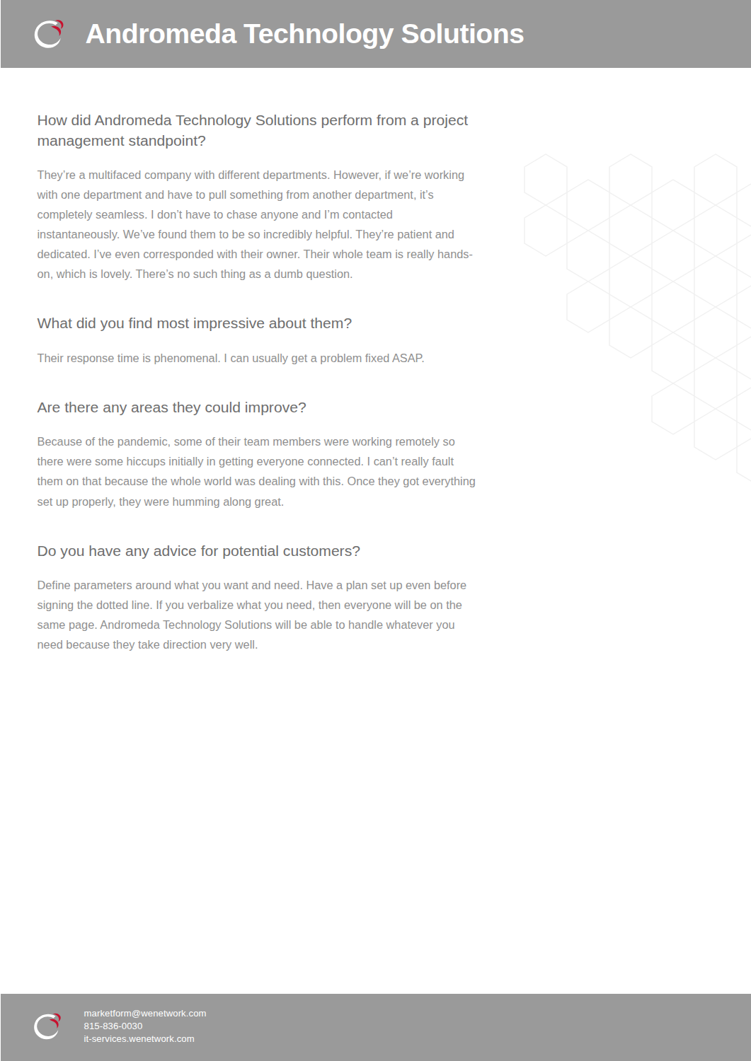Andromeda Technology Solutions
How did Andromeda Technology Solutions perform from a project management standpoint?
They’re a multifaced company with different departments. However, if we’re working with one department and have to pull something from another department, it’s completely seamless. I don’t have to chase anyone and I’m contacted instantaneously. We’ve found them to be so incredibly helpful. They’re patient and dedicated. I’ve even corresponded with their owner. Their whole team is really hands-on, which is lovely. There’s no such thing as a dumb question.
What did you find most impressive about them?
Their response time is phenomenal. I can usually get a problem fixed ASAP.
Are there any areas they could improve?
Because of the pandemic, some of their team members were working remotely so there were some hiccups initially in getting everyone connected. I can’t really fault them on that because the whole world was dealing with this. Once they got everything set up properly, they were humming along great.
Do you have any advice for potential customers?
Define parameters around what you want and need. Have a plan set up even before signing the dotted line. If you verbalize what you need, then everyone will be on the same page. Andromeda Technology Solutions will be able to handle whatever you need because they take direction very well.
marketform@wenetwork.com 815-836-0030 it-services.wenetwork.com